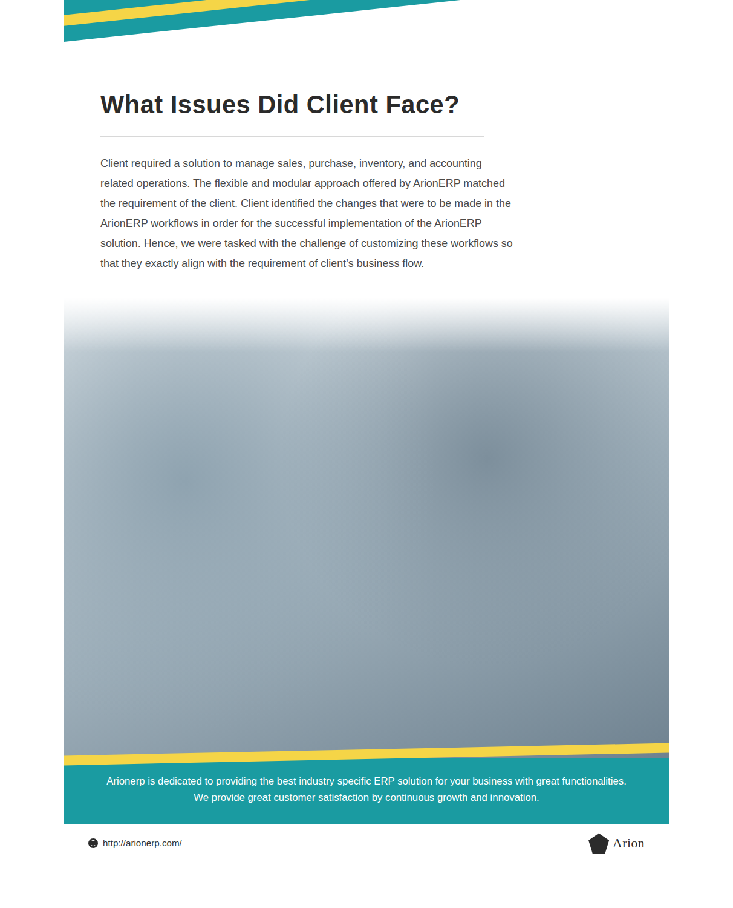What Issues Did Client Face?
Client required a solution to manage sales, purchase, inventory, and accounting related operations. The flexible and modular approach offered by ArionERP matched the requirement of the client. Client identified the changes that were to be made in the ArionERP workflows in order for the successful implementation of the ArionERP solution. Hence, we were tasked with the challenge of customizing these workflows so that they exactly align with the requirement of client’s business flow.
Arionerp is dedicated to providing the best industry specific ERP solution for your business with great functionalities. We provide great customer satisfaction by continuous growth and innovation.
http://arionerp.com/
Arion